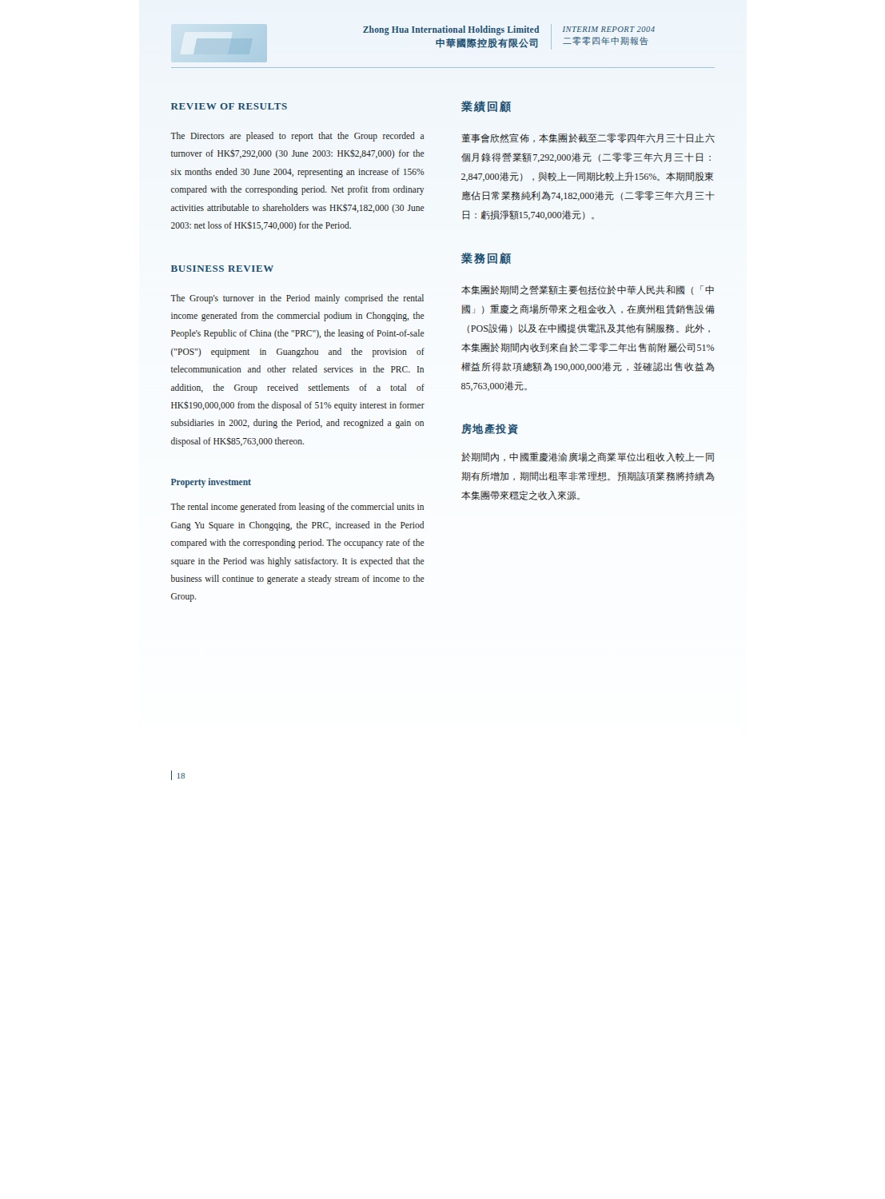Zhong Hua International Holdings Limited
中華國際控股有限公司
INTERIM REPORT 2004
二零零四年中期報告
Review of Results
The Directors are pleased to report that the Group recorded a turnover of HK$7,292,000 (30 June 2003: HK$2,847,000) for the six months ended 30 June 2004, representing an increase of 156% compared with the corresponding period. Net profit from ordinary activities attributable to shareholders was HK$74,182,000 (30 June 2003: net loss of HK$15,740,000) for the Period.
Business Review
The Group's turnover in the Period mainly comprised the rental income generated from the commercial podium in Chongqing, the People's Republic of China (the "PRC"), the leasing of Point-of-sale ("POS") equipment in Guangzhou and the provision of telecommunication and other related services in the PRC. In addition, the Group received settlements of a total of HK$190,000,000 from the disposal of 51% equity interest in former subsidiaries in 2002, during the Period, and recognized a gain on disposal of HK$85,763,000 thereon.
Property investment
The rental income generated from leasing of the commercial units in Gang Yu Square in Chongqing, the PRC, increased in the Period compared with the corresponding period. The occupancy rate of the square in the Period was highly satisfactory. It is expected that the business will continue to generate a steady stream of income to the Group.
業績回顧
董事會欣然宣佈，本集團於截至二零零四年六月三十日止六個月錄得營業額7,292,000港元（二零零三年六月三十日：2,847,000港元），與較上一同期比較上升156%。本期間股東應佔日常業務純利為74,182,000港元（二零零三年六月三十日：虧損淨額15,740,000港元）。
業務回顧
本集團於期間之營業額主要包括位於中華人民共和國（「中國」）重慶之商場所帶來之租金收入，在廣州租賃銷售設備（POS設備）以及在中國提供電訊及其他有關服務。此外，本集團於期間內收到來自於二零零二年出售前附屬公司51%權益所得款項總額為190,000,000港元，並確認出售收益為85,763,000港元。
房地產投資
於期間內，中國重慶港渝廣場之商業單位出租收入較上一同期有所增加，期間出租率非常理想。預期該項業務將持續為本集團帶來穩定之收入來源。
18